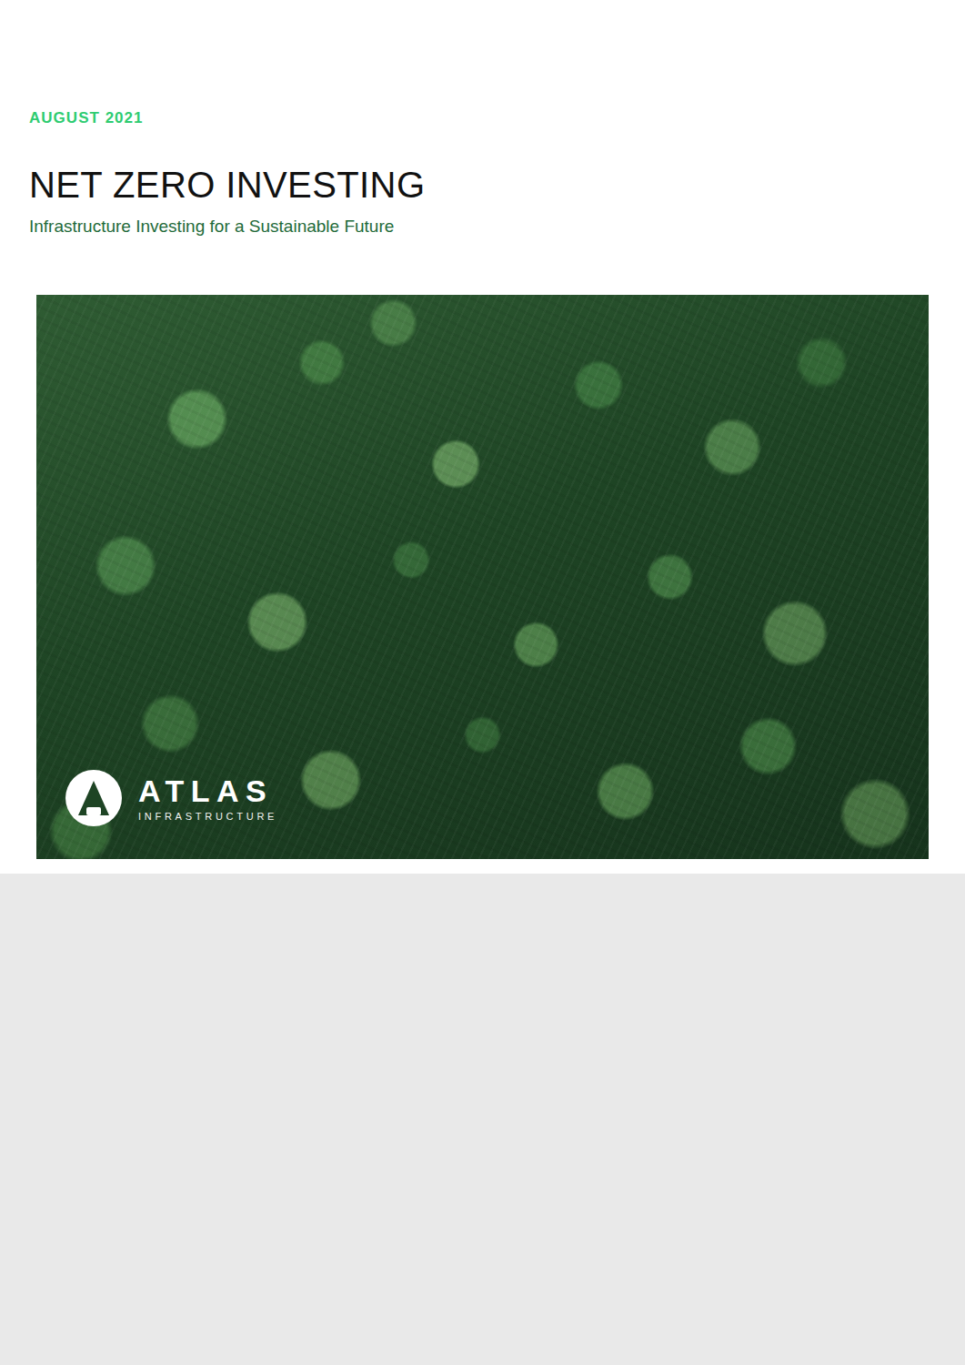August 2021
NET ZERO INVESTING
Infrastructure Investing for a Sustainable Future
Atlas Infrastructure